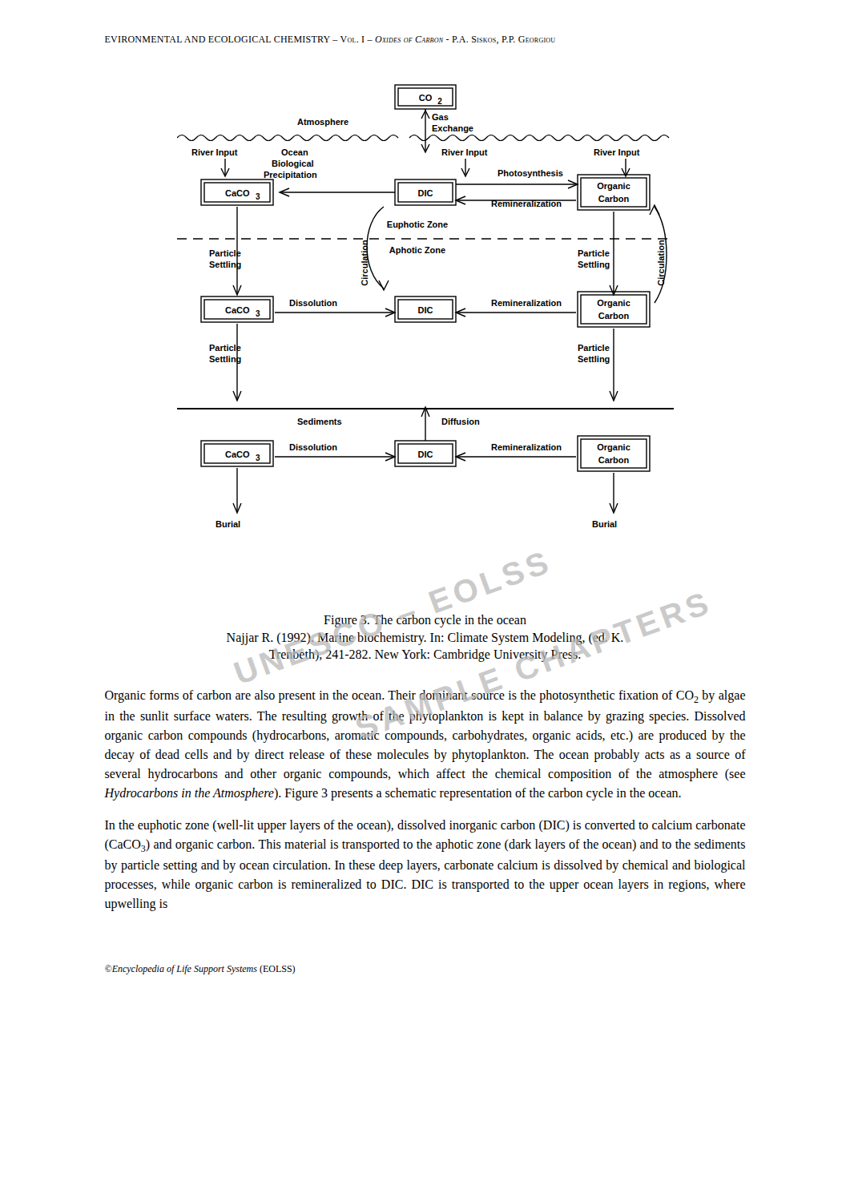EVIRONMENTAL AND ECOLOGICAL CHEMISTRY – Vol. I – Oxides of Carbon - P.A. Siskos, P.P. Georgiou
CO 2 Gas Exchange Atmosphere River Input River Input River Input Ocean Biological Precipitation CaCO 3 DIC Organic Carbon Photosynthesis Remineralization Euphotic Zone Aphotic Zone Circulation Circulation Particle Settling Particle Settling CaCO 3 DIC Organic Carbon Dissolution Remineralization Particle Settling Particle Settling Sediments Diffusion CaCO 3 DIC Organic Carbon Dissolution Remineralization Burial Burial
Figure 3. The carbon cycle in the ocean Najjar R. (1992). Marine biochemistry. In: Climate System Modeling, (ed. K. Trenbeth), 241-282. New York: Cambridge University Press.
Organic forms of carbon are also present in the ocean. Their dominant source is the photosynthetic fixation of CO2 by algae in the sunlit surface waters. The resulting growth of the phytoplankton is kept in balance by grazing species. Dissolved organic carbon compounds (hydrocarbons, aromatic compounds, carbohydrates, organic acids, etc.) are produced by the decay of dead cells and by direct release of these molecules by phytoplankton. The ocean probably acts as a source of several hydrocarbons and other organic compounds, which affect the chemical composition of the atmosphere (see Hydrocarbons in the Atmosphere). Figure 3 presents a schematic representation of the carbon cycle in the ocean.
In the euphotic zone (well-lit upper layers of the ocean), dissolved inorganic carbon (DIC) is converted to calcium carbonate (CaCO3) and organic carbon. This material is transported to the aphotic zone (dark layers of the ocean) and to the sediments by particle setting and by ocean circulation. In these deep layers, carbonate calcium is dissolved by chemical and biological processes, while organic carbon is remineralized to DIC. DIC is transported to the upper ocean layers in regions, where upwelling is
UNESCO – EOLSS
SAMPLE CHAPTERS
©Encyclopedia of Life Support Systems (EOLSS)